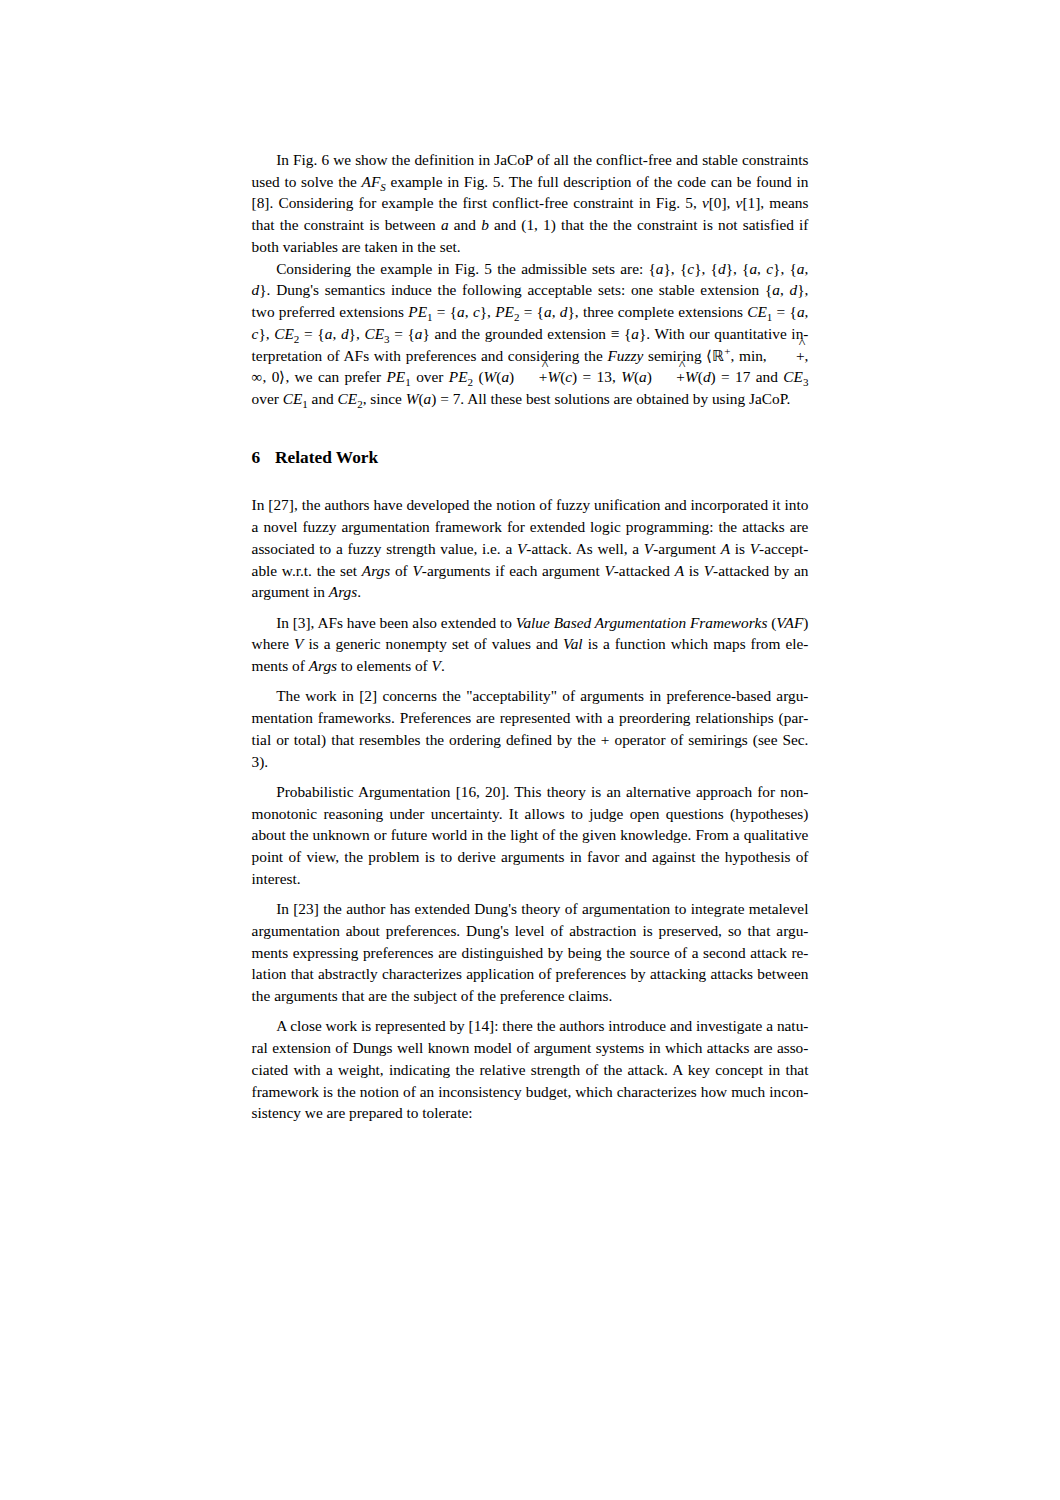In Fig. 6 we show the definition in JaCoP of all the conflict-free and stable constraints used to solve the AFS example in Fig. 5. The full description of the code can be found in [8]. Considering for example the first conflict-free constraint in Fig. 5, v[0], v[1], means that the constraint is between a and b and (1, 1) that the the constraint is not satisfied if both variables are taken in the set.
Considering the example in Fig. 5 the admissible sets are: {a}, {c}, {d}, {a, c}, {a, d}. Dung's semantics induce the following acceptable sets: one stable extension {a, d}, two preferred extensions PE1 = {a, c}, PE2 = {a, d}, three complete extensions CE1 = {a, c}, CE2 = {a, d}, CE3 = {a} and the grounded extension ≡ {a}. With our quantitative interpretation of AFs with preferences and considering the Fuzzy semiring ⟨ℝ+, min, +, ∞, 0⟩, we can prefer PE1 over PE2 (W(a)+W(c) = 13, W(a)+W(d) = 17 and CE3 over CE1 and CE2, since W(a) = 7. All these best solutions are obtained by using JaCoP.
6 Related Work
In [27], the authors have developed the notion of fuzzy unification and incorporated it into a novel fuzzy argumentation framework for extended logic programming: the attacks are associated to a fuzzy strength value, i.e. a V-attack. As well, a V-argument A is V-acceptable w.r.t. the set Args of V-arguments if each argument V-attacked A is V-attacked by an argument in Args.
In [3], AFs have been also extended to Value Based Argumentation Frameworks (VAF) where V is a generic nonempty set of values and Val is a function which maps from elements of Args to elements of V.
The work in [2] concerns the "acceptability" of arguments in preference-based argumentation frameworks. Preferences are represented with a preordering relationships (partial or total) that resembles the ordering defined by the + operator of semirings (see Sec. 3).
Probabilistic Argumentation [16, 20]. This theory is an alternative approach for non-monotonic reasoning under uncertainty. It allows to judge open questions (hypotheses) about the unknown or future world in the light of the given knowledge. From a qualitative point of view, the problem is to derive arguments in favor and against the hypothesis of interest.
In [23] the author has extended Dung's theory of argumentation to integrate metalevel argumentation about preferences. Dung's level of abstraction is preserved, so that arguments expressing preferences are distinguished by being the source of a second attack relation that abstractly characterizes application of preferences by attacking attacks between the arguments that are the subject of the preference claims.
A close work is represented by [14]: there the authors introduce and investigate a natural extension of Dungs well known model of argument systems in which attacks are associated with a weight, indicating the relative strength of the attack. A key concept in that framework is the notion of an inconsistency budget, which characterizes how much inconsistency we are prepared to tolerate: